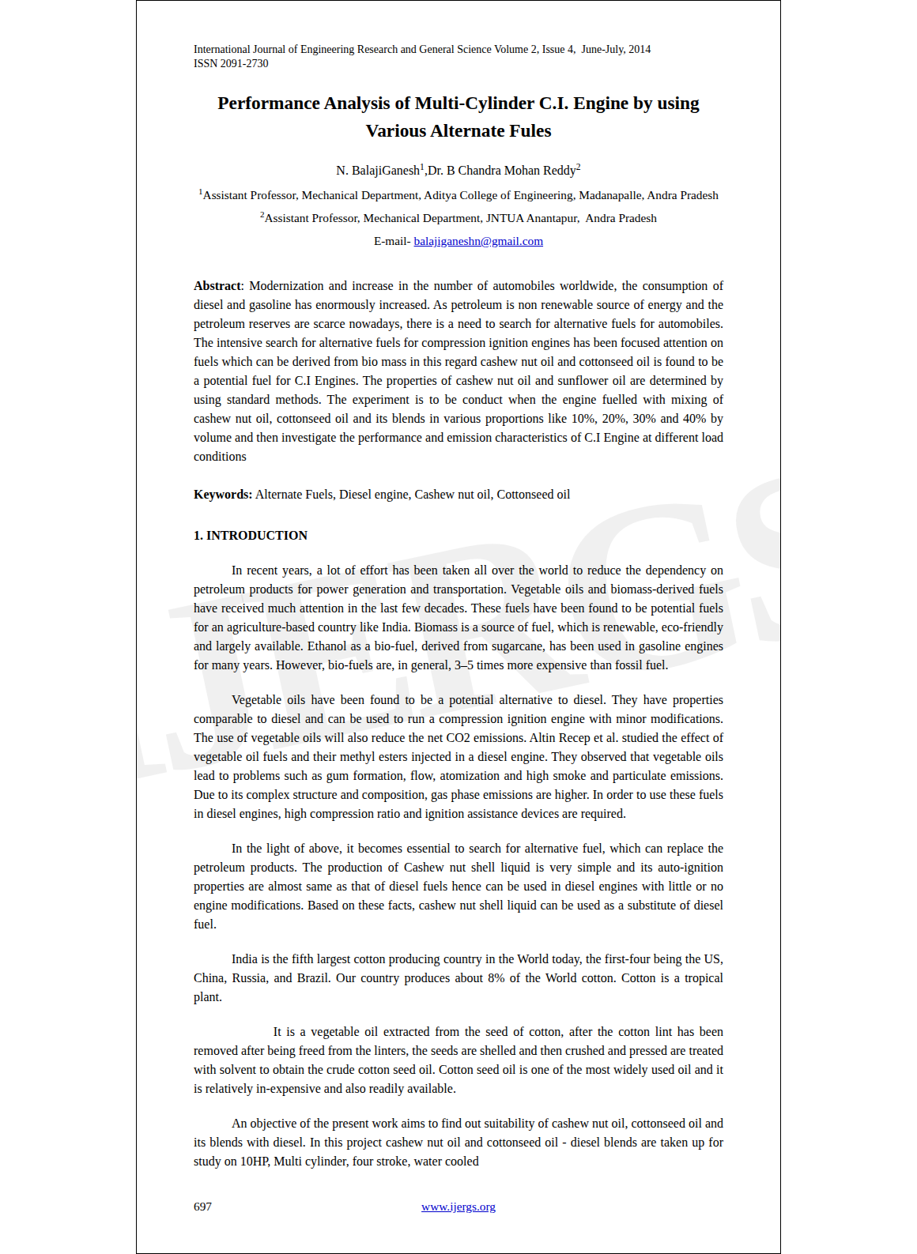IJERGS
International Journal of Engineering Research and General Science Volume 2, Issue 4, June-July, 2014
ISSN 2091-2730
Performance Analysis of Multi-Cylinder C.I. Engine by using Various Alternate Fules
N. BalajiGanesh1,Dr. B Chandra Mohan Reddy2
1Assistant Professor, Mechanical Department, Aditya College of Engineering, Madanapalle, Andra Pradesh
2Assistant Professor, Mechanical Department, JNTUA Anantapur, Andra Pradesh
E-mail- balajiganeshn@gmail.com
Abstract: Modernization and increase in the number of automobiles worldwide, the consumption of diesel and gasoline has enormously increased. As petroleum is non renewable source of energy and the petroleum reserves are scarce nowadays, there is a need to search for alternative fuels for automobiles. The intensive search for alternative fuels for compression ignition engines has been focused attention on fuels which can be derived from bio mass in this regard cashew nut oil and cottonseed oil is found to be a potential fuel for C.I Engines. The properties of cashew nut oil and sunflower oil are determined by using standard methods. The experiment is to be conduct when the engine fuelled with mixing of cashew nut oil, cottonseed oil and its blends in various proportions like 10%, 20%, 30% and 40% by volume and then investigate the performance and emission characteristics of C.I Engine at different load conditions
Keywords: Alternate Fuels, Diesel engine, Cashew nut oil, Cottonseed oil
1. INTRODUCTION
In recent years, a lot of effort has been taken all over the world to reduce the dependency on petroleum products for power generation and transportation. Vegetable oils and biomass-derived fuels have received much attention in the last few decades. These fuels have been found to be potential fuels for an agriculture-based country like India. Biomass is a source of fuel, which is renewable, eco-friendly and largely available. Ethanol as a bio-fuel, derived from sugarcane, has been used in gasoline engines for many years. However, bio-fuels are, in general, 3–5 times more expensive than fossil fuel.
Vegetable oils have been found to be a potential alternative to diesel. They have properties comparable to diesel and can be used to run a compression ignition engine with minor modifications. The use of vegetable oils will also reduce the net CO2 emissions. Altin Recep et al. studied the effect of vegetable oil fuels and their methyl esters injected in a diesel engine. They observed that vegetable oils lead to problems such as gum formation, flow, atomization and high smoke and particulate emissions. Due to its complex structure and composition, gas phase emissions are higher. In order to use these fuels in diesel engines, high compression ratio and ignition assistance devices are required.
In the light of above, it becomes essential to search for alternative fuel, which can replace the petroleum products. The production of Cashew nut shell liquid is very simple and its auto-ignition properties are almost same as that of diesel fuels hence can be used in diesel engines with little or no engine modifications. Based on these facts, cashew nut shell liquid can be used as a substitute of diesel fuel.
India is the fifth largest cotton producing country in the World today, the first-four being the US, China, Russia, and Brazil. Our country produces about 8% of the World cotton. Cotton is a tropical plant.
It is a vegetable oil extracted from the seed of cotton, after the cotton lint has been removed after being freed from the linters, the seeds are shelled and then crushed and pressed are treated with solvent to obtain the crude cotton seed oil. Cotton seed oil is one of the most widely used oil and it is relatively in-expensive and also readily available.
An objective of the present work aims to find out suitability of cashew nut oil, cottonseed oil and its blends with diesel. In this project cashew nut oil and cottonseed oil - diesel blends are taken up for study on 10HP, Multi cylinder, four stroke, water cooled
697
www.ijergs.org